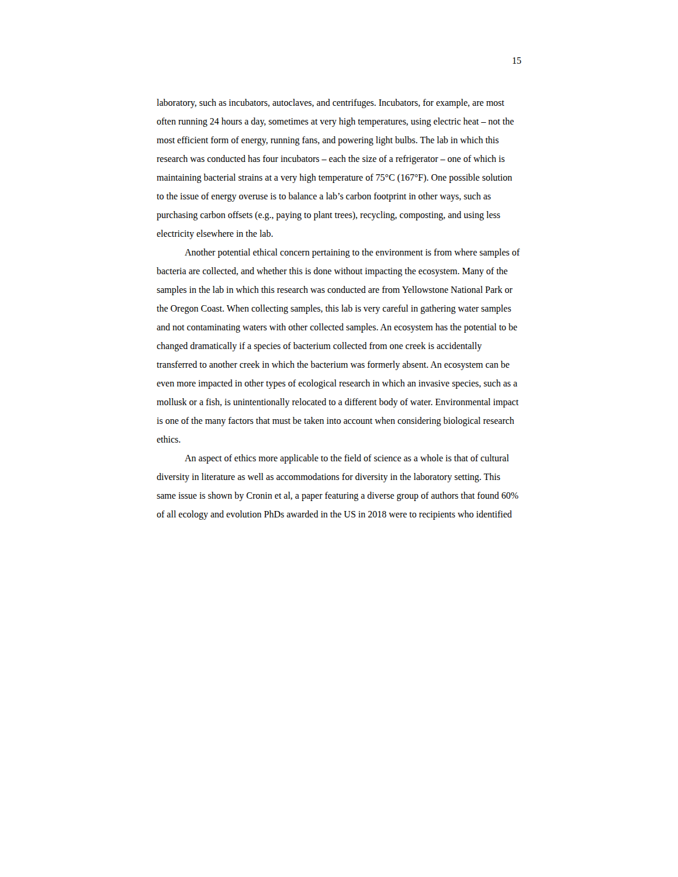15
laboratory, such as incubators, autoclaves, and centrifuges. Incubators, for example, are most often running 24 hours a day, sometimes at very high temperatures, using electric heat – not the most efficient form of energy, running fans, and powering light bulbs. The lab in which this research was conducted has four incubators – each the size of a refrigerator – one of which is maintaining bacterial strains at a very high temperature of 75°C (167°F). One possible solution to the issue of energy overuse is to balance a lab’s carbon footprint in other ways, such as purchasing carbon offsets (e.g., paying to plant trees), recycling, composting, and using less electricity elsewhere in the lab.
Another potential ethical concern pertaining to the environment is from where samples of bacteria are collected, and whether this is done without impacting the ecosystem. Many of the samples in the lab in which this research was conducted are from Yellowstone National Park or the Oregon Coast. When collecting samples, this lab is very careful in gathering water samples and not contaminating waters with other collected samples. An ecosystem has the potential to be changed dramatically if a species of bacterium collected from one creek is accidentally transferred to another creek in which the bacterium was formerly absent. An ecosystem can be even more impacted in other types of ecological research in which an invasive species, such as a mollusk or a fish, is unintentionally relocated to a different body of water. Environmental impact is one of the many factors that must be taken into account when considering biological research ethics.
An aspect of ethics more applicable to the field of science as a whole is that of cultural diversity in literature as well as accommodations for diversity in the laboratory setting. This same issue is shown by Cronin et al, a paper featuring a diverse group of authors that found 60% of all ecology and evolution PhDs awarded in the US in 2018 were to recipients who identified